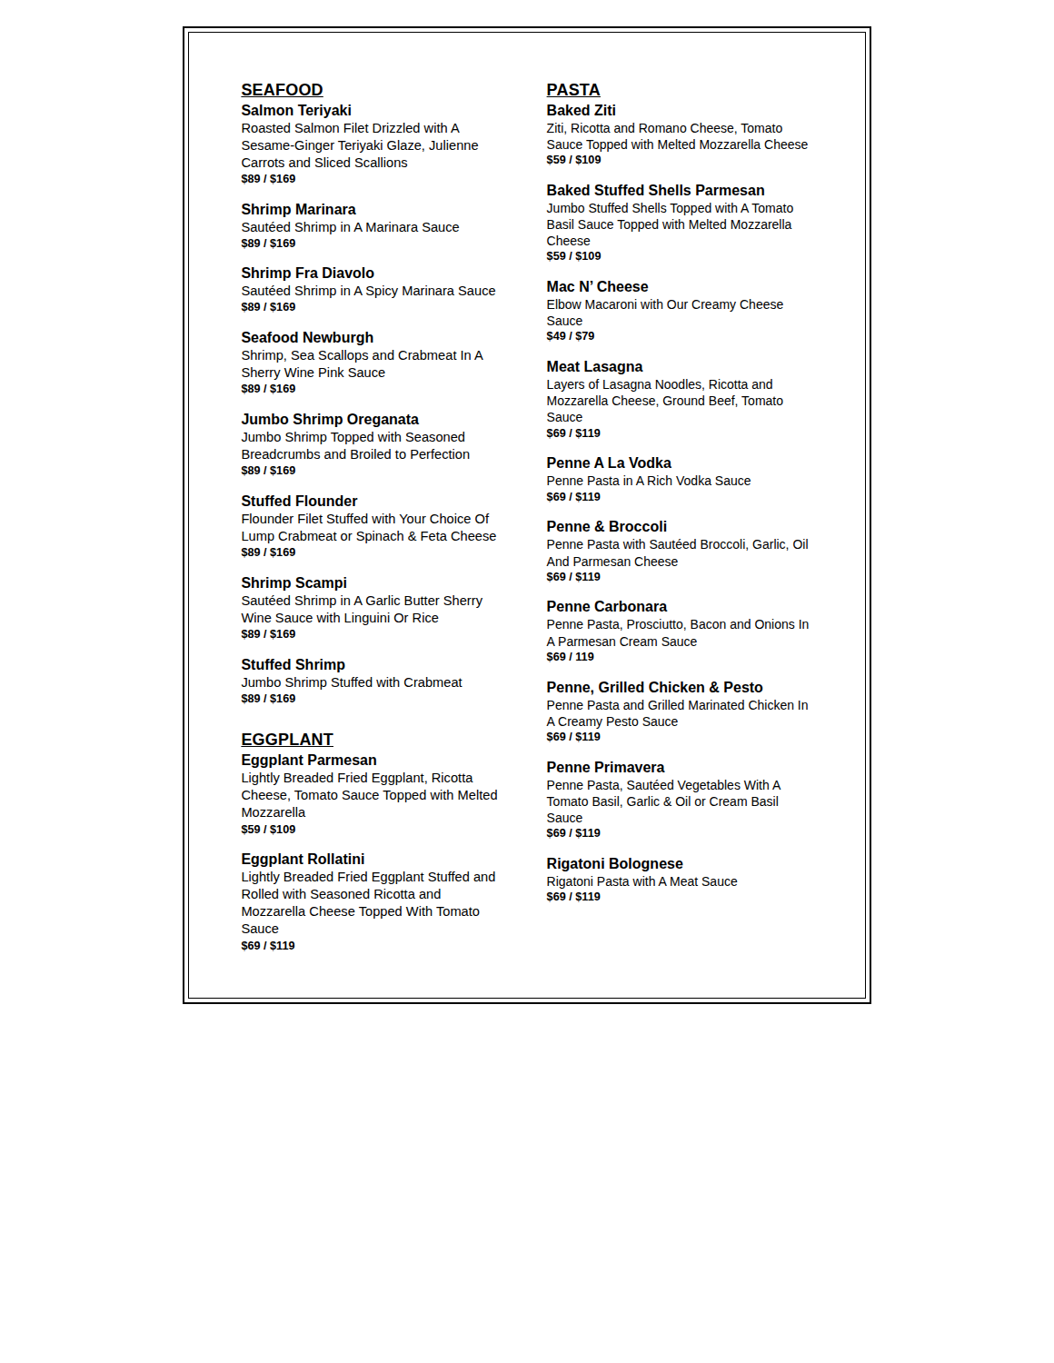SEAFOOD
Salmon Teriyaki
Roasted Salmon Filet Drizzled with A Sesame-Ginger Teriyaki Glaze, Julienne Carrots and Sliced Scallions
$89 / $169
Shrimp Marinara
Sautéed Shrimp in A Marinara Sauce
$89 / $169
Shrimp Fra Diavolo
Sautéed Shrimp in A Spicy Marinara Sauce
$89 / $169
Seafood Newburgh
Shrimp, Sea Scallops and Crabmeat In A Sherry Wine Pink Sauce
$89 / $169
Jumbo Shrimp Oreganata
Jumbo Shrimp Topped with Seasoned Breadcrumbs and Broiled to Perfection
$89 / $169
Stuffed Flounder
Flounder Filet Stuffed with Your Choice Of Lump Crabmeat or Spinach & Feta Cheese
$89 / $169
Shrimp Scampi
Sautéed Shrimp in A Garlic Butter Sherry Wine Sauce with Linguini Or Rice
$89 / $169
Stuffed Shrimp
Jumbo Shrimp Stuffed with Crabmeat
$89 / $169
EGGPLANT
Eggplant Parmesan
Lightly Breaded Fried Eggplant, Ricotta Cheese, Tomato Sauce Topped with Melted Mozzarella
$59 / $109
Eggplant Rollatini
Lightly Breaded Fried Eggplant Stuffed and Rolled with Seasoned Ricotta and Mozzarella Cheese Topped With Tomato Sauce
$69 / $119
PASTA
Baked Ziti
Ziti, Ricotta and Romano Cheese, Tomato Sauce Topped with Melted Mozzarella Cheese
$59 / $109
Baked Stuffed Shells Parmesan
Jumbo Stuffed Shells Topped with A Tomato Basil Sauce Topped with Melted Mozzarella Cheese
$59 / $109
Mac N’ Cheese
Elbow Macaroni with Our Creamy Cheese Sauce
$49 / $79
Meat Lasagna
Layers of Lasagna Noodles, Ricotta and Mozzarella Cheese, Ground Beef, Tomato Sauce
$69 / $119
Penne A La Vodka
Penne Pasta in A Rich Vodka Sauce
$69 / $119
Penne & Broccoli
Penne Pasta with Sautéed Broccoli, Garlic, Oil And Parmesan Cheese
$69 / $119
Penne Carbonara
Penne Pasta, Prosciutto, Bacon and Onions In A Parmesan Cream Sauce
$69 / 119
Penne, Grilled Chicken & Pesto
Penne Pasta and Grilled Marinated Chicken In A Creamy Pesto Sauce
$69 / $119
Penne Primavera
Penne Pasta, Sautéed Vegetables With A Tomato Basil, Garlic & Oil or Cream Basil Sauce
$69 / $119
Rigatoni Bolognese
Rigatoni Pasta with A Meat Sauce
$69 / $119